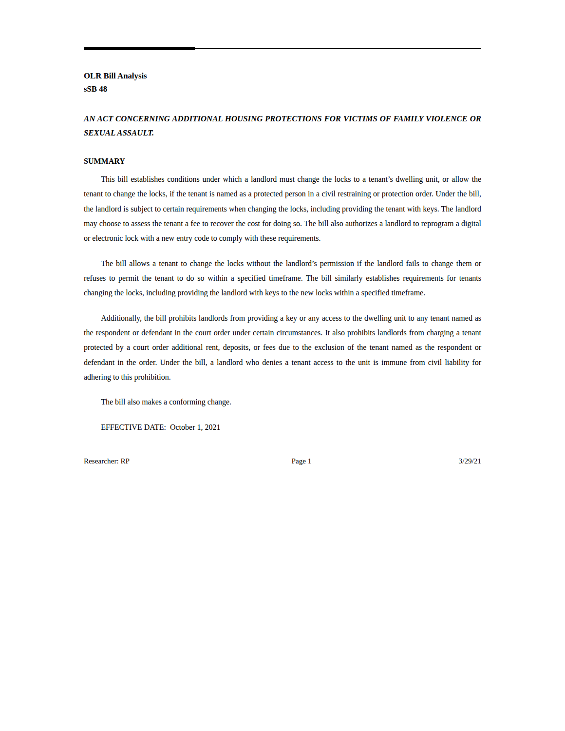OLR Bill Analysis
sSB 48
AN ACT CONCERNING ADDITIONAL HOUSING PROTECTIONS FOR VICTIMS OF FAMILY VIOLENCE OR SEXUAL ASSAULT.
SUMMARY
This bill establishes conditions under which a landlord must change the locks to a tenant’s dwelling unit, or allow the tenant to change the locks, if the tenant is named as a protected person in a civil restraining or protection order. Under the bill, the landlord is subject to certain requirements when changing the locks, including providing the tenant with keys. The landlord may choose to assess the tenant a fee to recover the cost for doing so. The bill also authorizes a landlord to reprogram a digital or electronic lock with a new entry code to comply with these requirements.
The bill allows a tenant to change the locks without the landlord’s permission if the landlord fails to change them or refuses to permit the tenant to do so within a specified timeframe. The bill similarly establishes requirements for tenants changing the locks, including providing the landlord with keys to the new locks within a specified timeframe.
Additionally, the bill prohibits landlords from providing a key or any access to the dwelling unit to any tenant named as the respondent or defendant in the court order under certain circumstances. It also prohibits landlords from charging a tenant protected by a court order additional rent, deposits, or fees due to the exclusion of the tenant named as the respondent or defendant in the order. Under the bill, a landlord who denies a tenant access to the unit is immune from civil liability for adhering to this prohibition.
The bill also makes a conforming change.
EFFECTIVE DATE: October 1, 2021
Researcher: RP Page 1 3/29/21